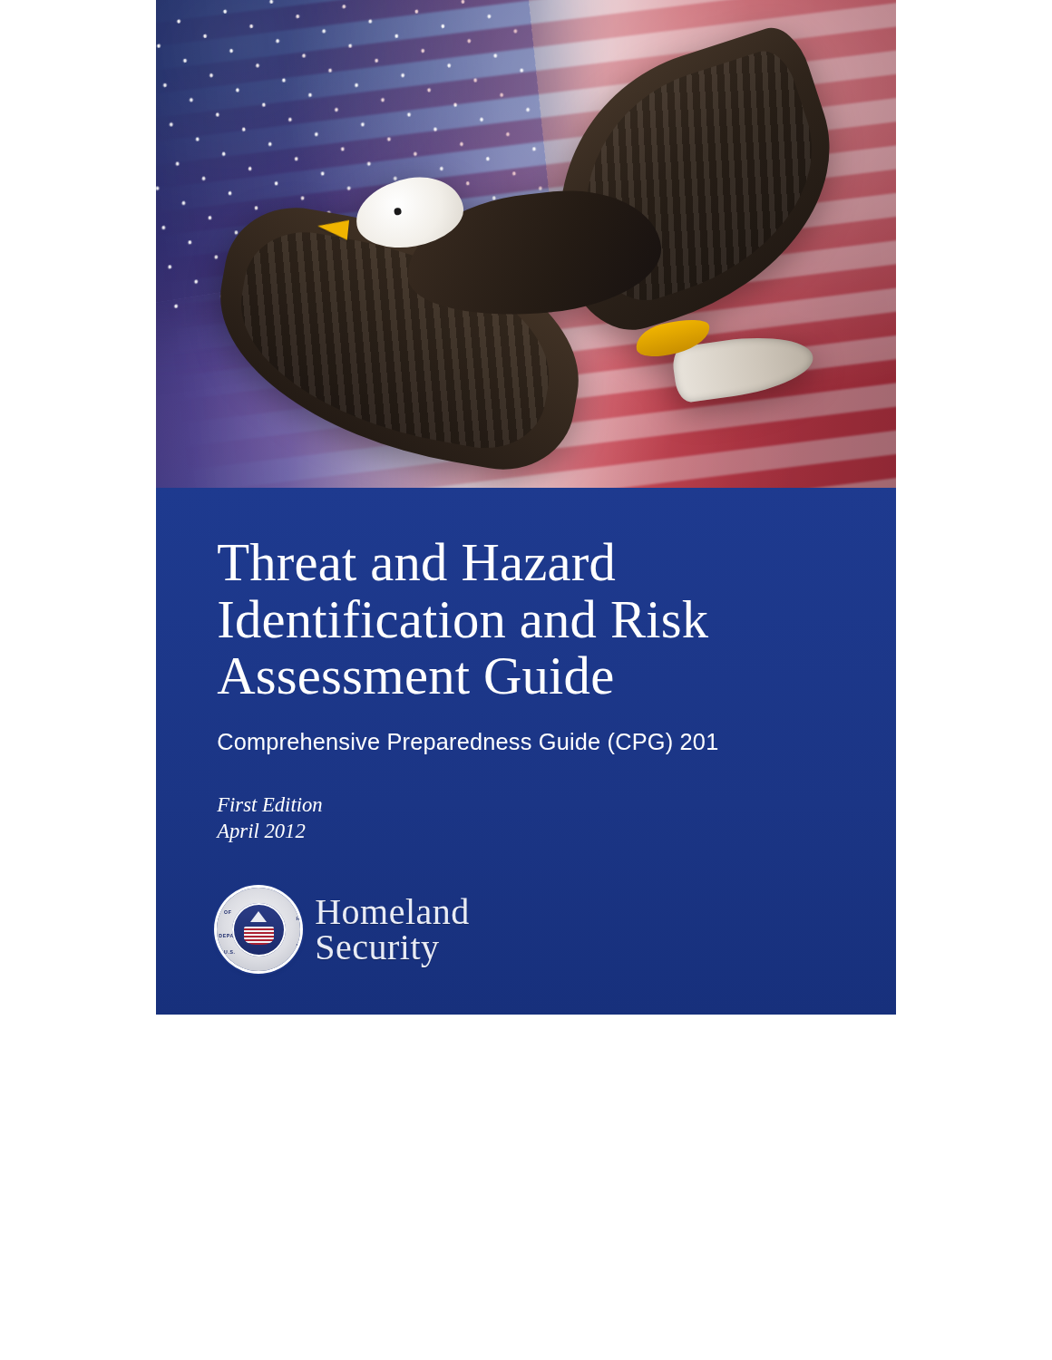Threat and Hazard Identification and Risk Assessment Guide
Comprehensive Preparedness Guide (CPG) 201
First Edition
April 2012
U.S. DEPARTMENT OF HOMELAND SECURITY
Homeland Security